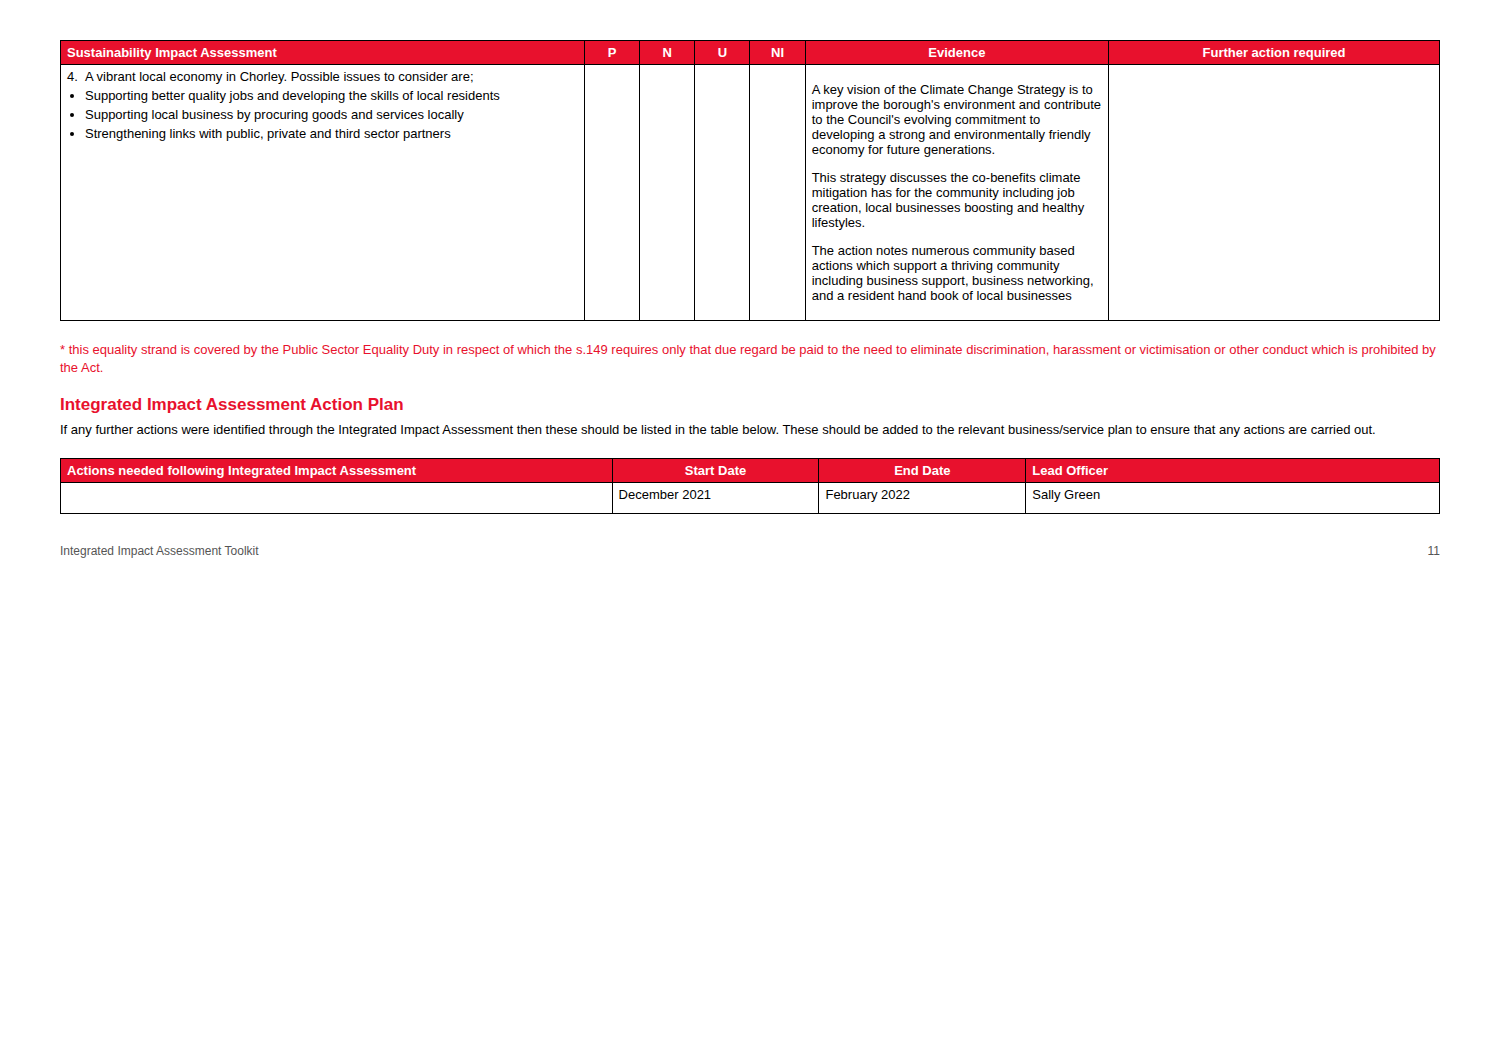| Sustainability Impact Assessment | P | N | U | NI | Evidence | Further action required |
| --- | --- | --- | --- | --- | --- | --- |
| 4. A vibrant local economy in Chorley. Possible issues to consider are; Supporting better quality jobs and developing the skills of local residents Supporting local business by procuring goods and services locally Strengthening links with public, private and third sector partners | | | | | A key vision of the Climate Change Strategy is to improve the borough's environment and contribute to the Council's evolving commitment to developing a strong and environmentally friendly economy for future generations. This strategy discusses the co-benefits climate mitigation has for the community including job creation, local businesses boosting and healthy lifestyles. The action notes numerous community based actions which support a thriving community including business support, business networking, and a resident hand book of local businesses | |
* this equality strand is covered by the Public Sector Equality Duty in respect of which the s.149 requires only that due regard be paid to the need to eliminate discrimination, harassment or victimisation or other conduct which is prohibited by the Act.
Integrated Impact Assessment Action Plan
If any further actions were identified through the Integrated Impact Assessment then these should be listed in the table below. These should be added to the relevant business/service plan to ensure that any actions are carried out.
| Actions needed following Integrated Impact Assessment | Start Date | End Date | Lead Officer |
| --- | --- | --- | --- |
| | December 2021 | February 2022 | Sally Green |
Integrated Impact Assessment Toolkit 11